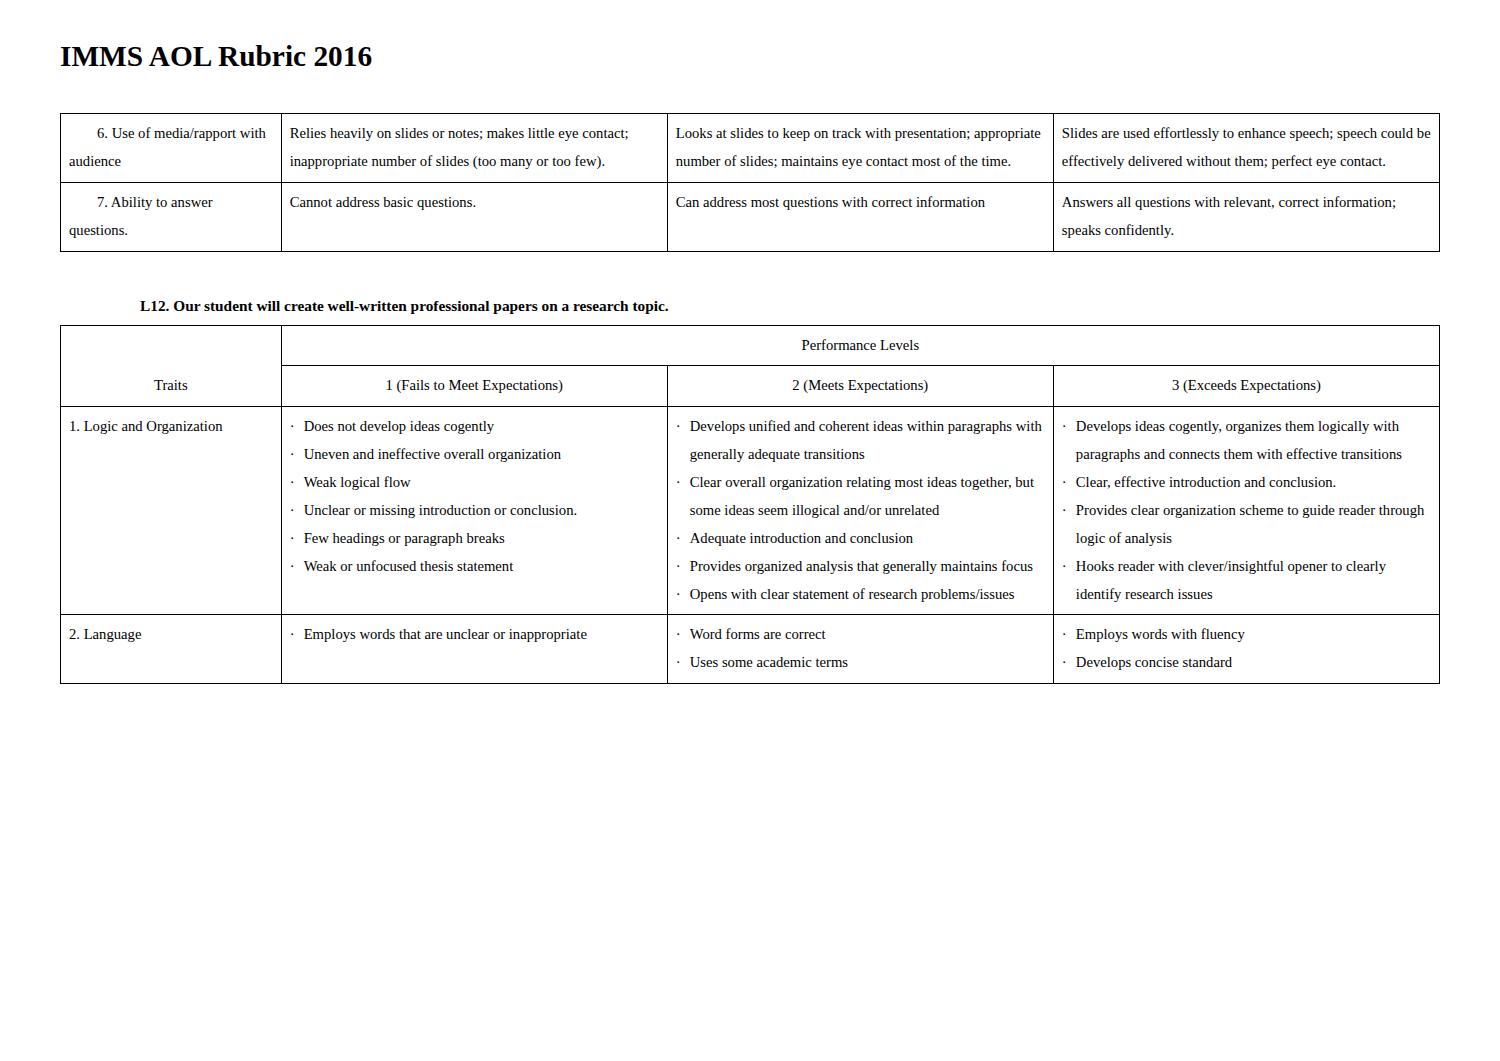IMMS AOL Rubric 2016
| 6. Use of media/rapport with audience | Relies heavily on slides or notes; makes little eye contact; inappropriate number of slides (too many or too few). | Looks at slides to keep on track with presentation; appropriate number of slides; maintains eye contact most of the time. | Slides are used effortlessly to enhance speech; speech could be effectively delivered without them; perfect eye contact. |
| 7. Ability to answer questions. | Cannot address basic questions. | Can address most questions with correct information | Answers all questions with relevant, correct information; speaks confidently. |
L12. Our student will create well-written professional papers on a research topic.
| | Performance Levels |
| Traits | 1 (Fails to Meet Expectations) | 2 (Meets Expectations) | 3 (Exceeds Expectations) |
| 1. Logic and Organization | Does not develop ideas cogently Uneven and ineffective overall organization Weak logical flow Unclear or missing introduction or conclusion. Few headings or paragraph breaks Weak or unfocused thesis statement | Develops unified and coherent ideas within paragraphs with generally adequate transitions Clear overall organization relating most ideas together, but some ideas seem illogical and/or unrelated Adequate introduction and conclusion Provides organized analysis that generally maintains focus Opens with clear statement of research problems/issues | Develops ideas cogently, organizes them logically with paragraphs and connects them with effective transitions Clear, effective introduction and conclusion. Provides clear organization scheme to guide reader through logic of analysis Hooks reader with clever/insightful opener to clearly identify research issues |
| 2. Language | Employs words that are unclear or inappropriate | Word forms are correct Uses some academic terms | Employs words with fluency Develops concise standard |